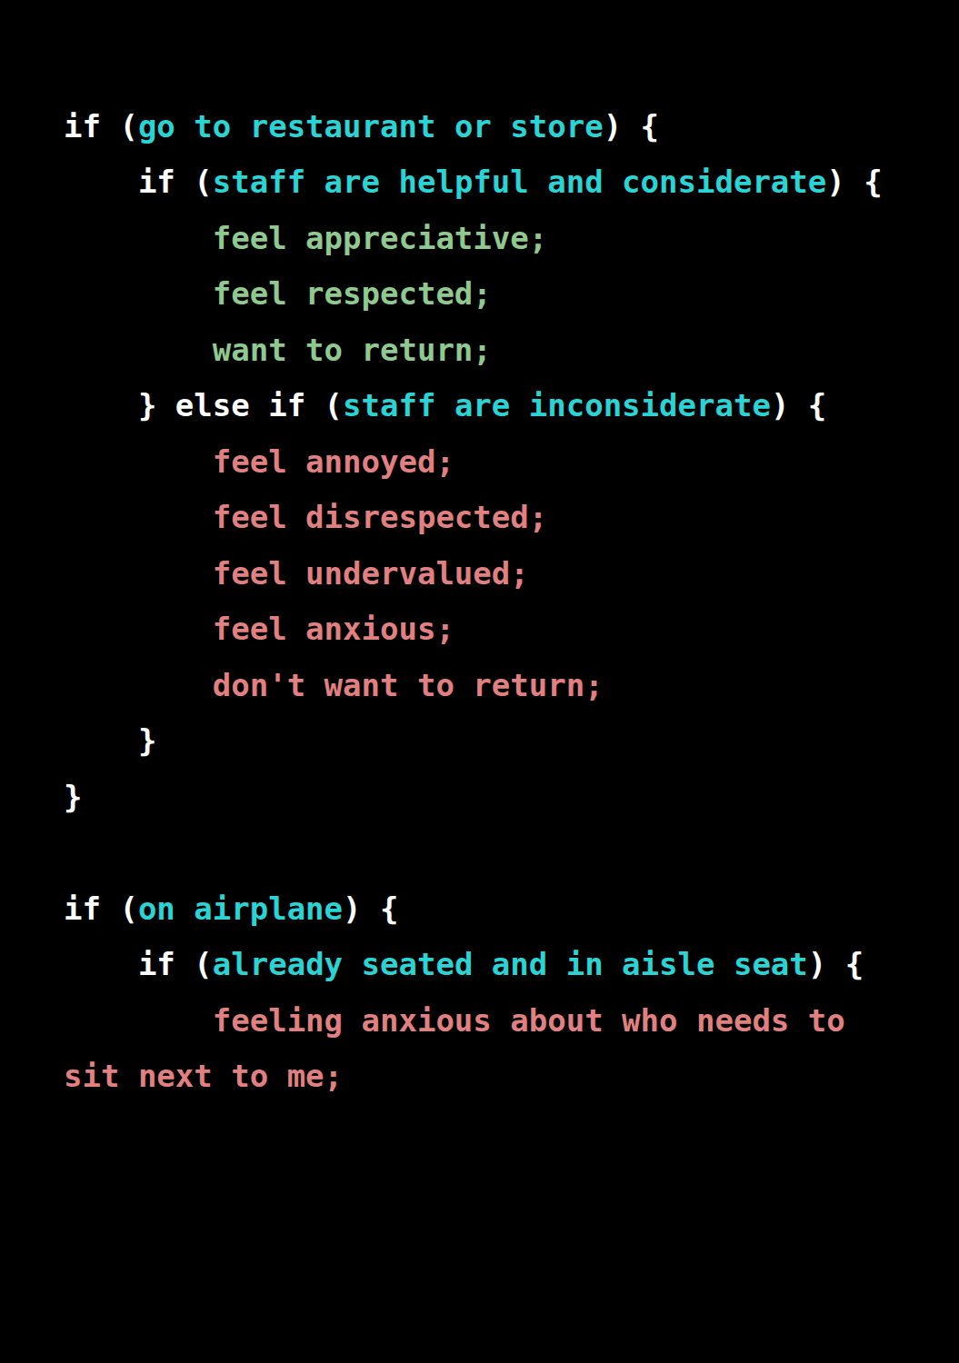if (go to restaurant or store) {
    if (staff are helpful and considerate) {
        feel appreciative;
        feel respected;
        want to return;
    } else if (staff are inconsiderate) {
        feel annoyed;
        feel disrespected;
        feel undervalued;
        feel anxious;
        don't want to return;
    }
}

if (on airplane) {
    if (already seated and in aisle seat) {
        feeling anxious about who needs to sit next to me;